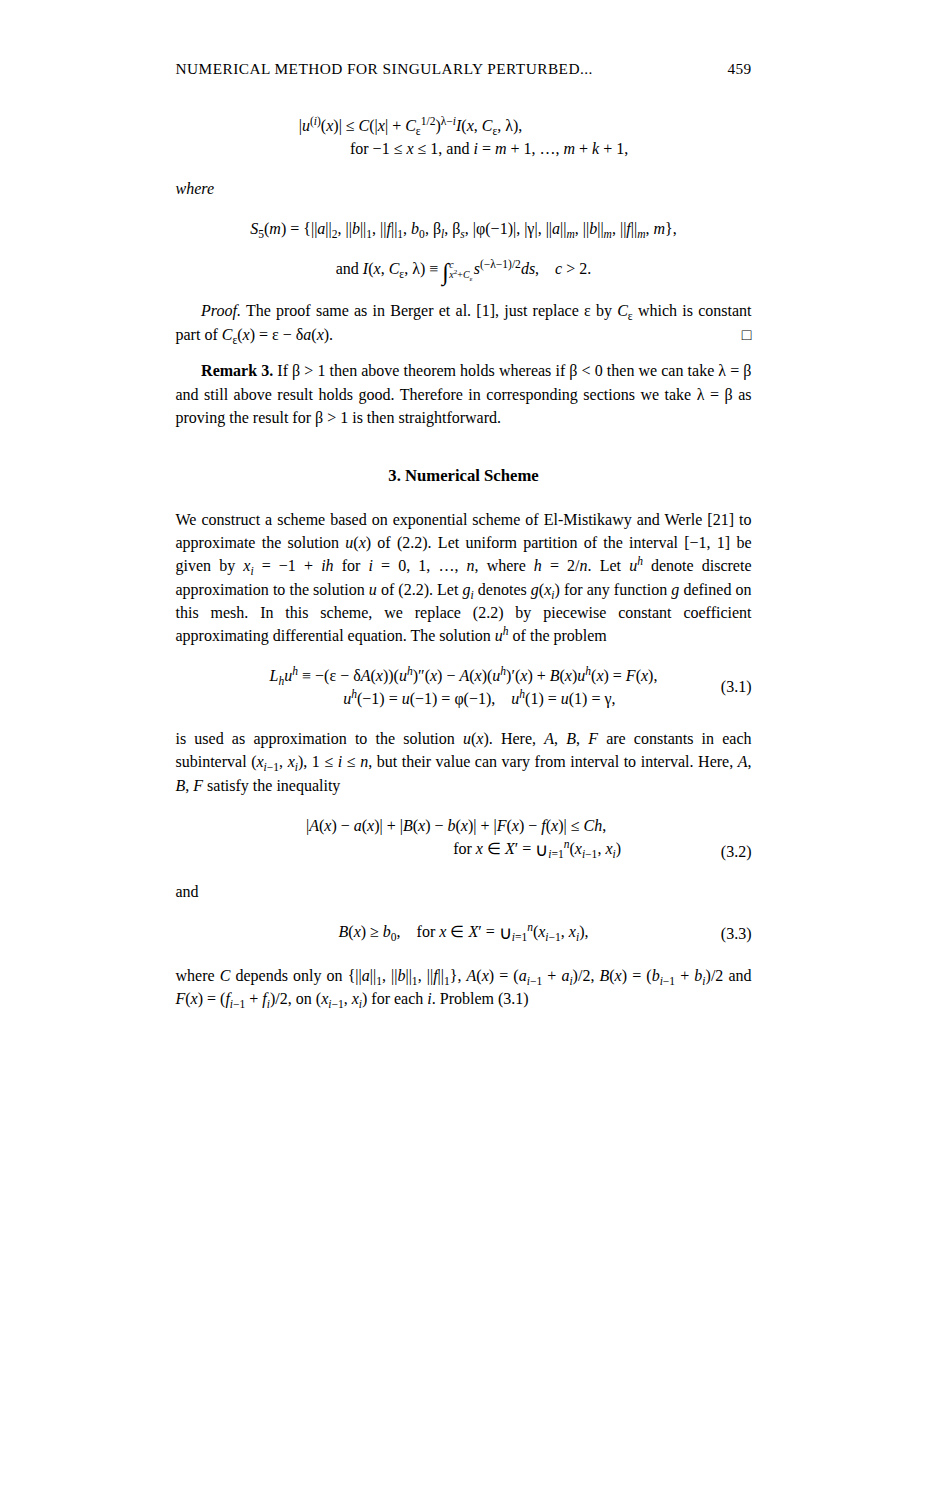Numerical method for singularly perturbed... 459
|u(i)(x)| ≤ C(|x| + Cε1/2)λ−iI(x, Cε, λ),
for −1 ≤ x ≤ 1, and i = m + 1, …, m + k + 1,
where
S5(m) = {||a||2, ||b||1, ||f||1, b0, βl, βs, |φ(−1)|, |γ|, ||a||m, ||b||m, ||f||m, m},
and I(x, Cε, λ) ≡ ∫cx2+Cε s(−λ−1)/2ds, c > 2.
Proof. The proof same as in Berger et al. [1], just replace ε by Cε which is constant part of Cε(x) = ε − δa(x). □
Remark 3. If β > 1 then above theorem holds whereas if β < 0 then we can take λ = β and still above result holds good. Therefore in corresponding sections we take λ = β as proving the result for β > 1 is then straightforward.
3. Numerical Scheme
We construct a scheme based on exponential scheme of El-Mistikawy and Werle [21] to approximate the solution u(x) of (2.2). Let uniform partition of the interval [−1, 1] be given by xi = −1 + ih for i = 0, 1, …, n, where h = 2/n. Let uh denote discrete approximation to the solution u of (2.2). Let gi denotes g(xi) for any function g defined on this mesh. In this scheme, we replace (2.2) by piecewise constant coefficient approximating differential equation. The solution uh of the problem
Lhuh ≡ −(ε − δA(x))(uh)″(x) − A(x)(uh)′(x) + B(x)uh(x) = F(x),
uh(−1) = u(−1) = φ(−1), uh(1) = u(1) = γ, (3.1)
is used as approximation to the solution u(x). Here, A, B, F are constants in each subinterval (xi−1, xi), 1 ≤ i ≤ n, but their value can vary from interval to interval. Here, A, B, F satisfy the inequality
|A(x) − a(x)| + |B(x) − b(x)| + |F(x) − f(x)| ≤ Ch,
for x ∈ X′ = ∪i=1n(xi−1, xi) (3.2)
and
B(x) ≥ b0, for x ∈ X′ = ∪i=1n(xi−1, xi), (3.3)
where C depends only on {||a||1, ||b||1, ||f||1}, A(x) = (ai−1 + ai)/2, B(x) = (bi−1 + bi)/2 and F(x) = (fi−1 + fi)/2, on (xi−1, xi) for each i. Problem (3.1)